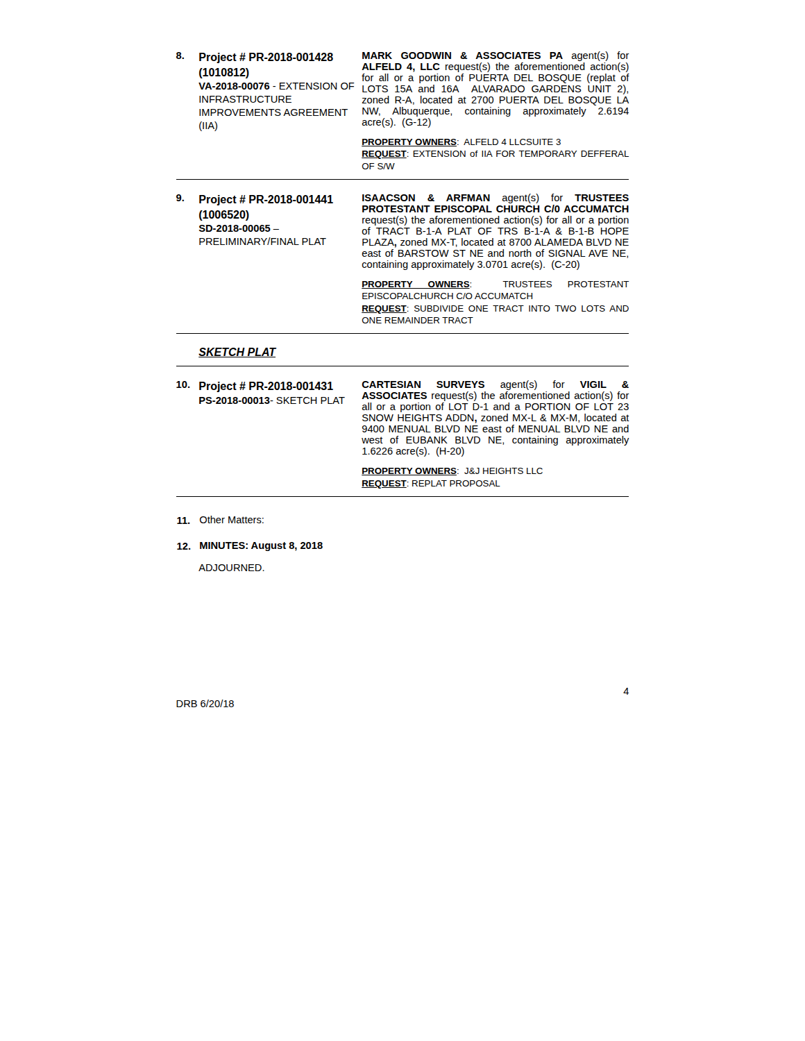| 8. | Project # PR-2018-001428 (1010812) VA-2018-00076 - EXTENSION OF INFRASTRUCTURE IMPROVEMENTS AGREEMENT (IIA) | MARK GOODWIN & ASSOCIATES PA agent(s) for ALFELD 4, LLC request(s) the aforementioned action(s) for all or a portion of PUERTA DEL BOSQUE (replat of LOTS 15A and 16A ALVARADO GARDENS UNIT 2), zoned R-A, located at 2700 PUERTA DEL BOSQUE LA NW, Albuquerque, containing approximately 2.6194 acre(s). (G-12) PROPERTY OWNERS : ALFELD 4 LLCSUITE 3 REQUEST : EXTENSION of IIA FOR TEMPORARY DEFFERAL OF S/W |
| 9. | Project # PR-2018-001441 (1006520) SD-2018-00065 – PRELIMINARY/FINAL PLAT | ISAACSON & ARFMAN agent(s) for TRUSTEES PROTESTANT EPISCOPAL CHURCH C/0 ACCUMATCH request(s) the aforementioned action(s) for all or a portion of TRACT B-1-A PLAT OF TRS B-1-A & B-1-B HOPE PLAZA , zoned MX-T, located at 8700 ALAMEDA BLVD NE east of BARSTOW ST NE and north of SIGNAL AVE NE, containing approximately 3.0701 acre(s). (C-20) PROPERTY OWNERS : TRUSTEES PROTESTANT EPISCOPALCHURCH C/O ACCUMATCH REQUEST : SUBDIVIDE ONE TRACT INTO TWO LOTS AND ONE REMAINDER TRACT |
| | SKETCH PLAT |
| 10. | Project # PR-2018-001431 PS-2018-00013 - SKETCH PLAT | CARTESIAN SURVEYS agent(s) for VIGIL & ASSOCIATES request(s) the aforementioned action(s) for all or a portion of LOT D-1 and a PORTION OF LOT 23 SNOW HEIGHTS ADDN , zoned MX-L & MX-M, located at 9400 MENUAL BLVD NE east of MENUAL BLVD NE and west of EUBANK BLVD NE, containing approximately 1.6226 acre(s). (H-20) PROPERTY OWNERS : J&J HEIGHTS LLC REQUEST : REPLAT PROPOSAL |
| 11. | Other Matters: |
| 12. | MINUTES: August 8, 2018 |
ADJOURNED.
4
DRB 6/20/18